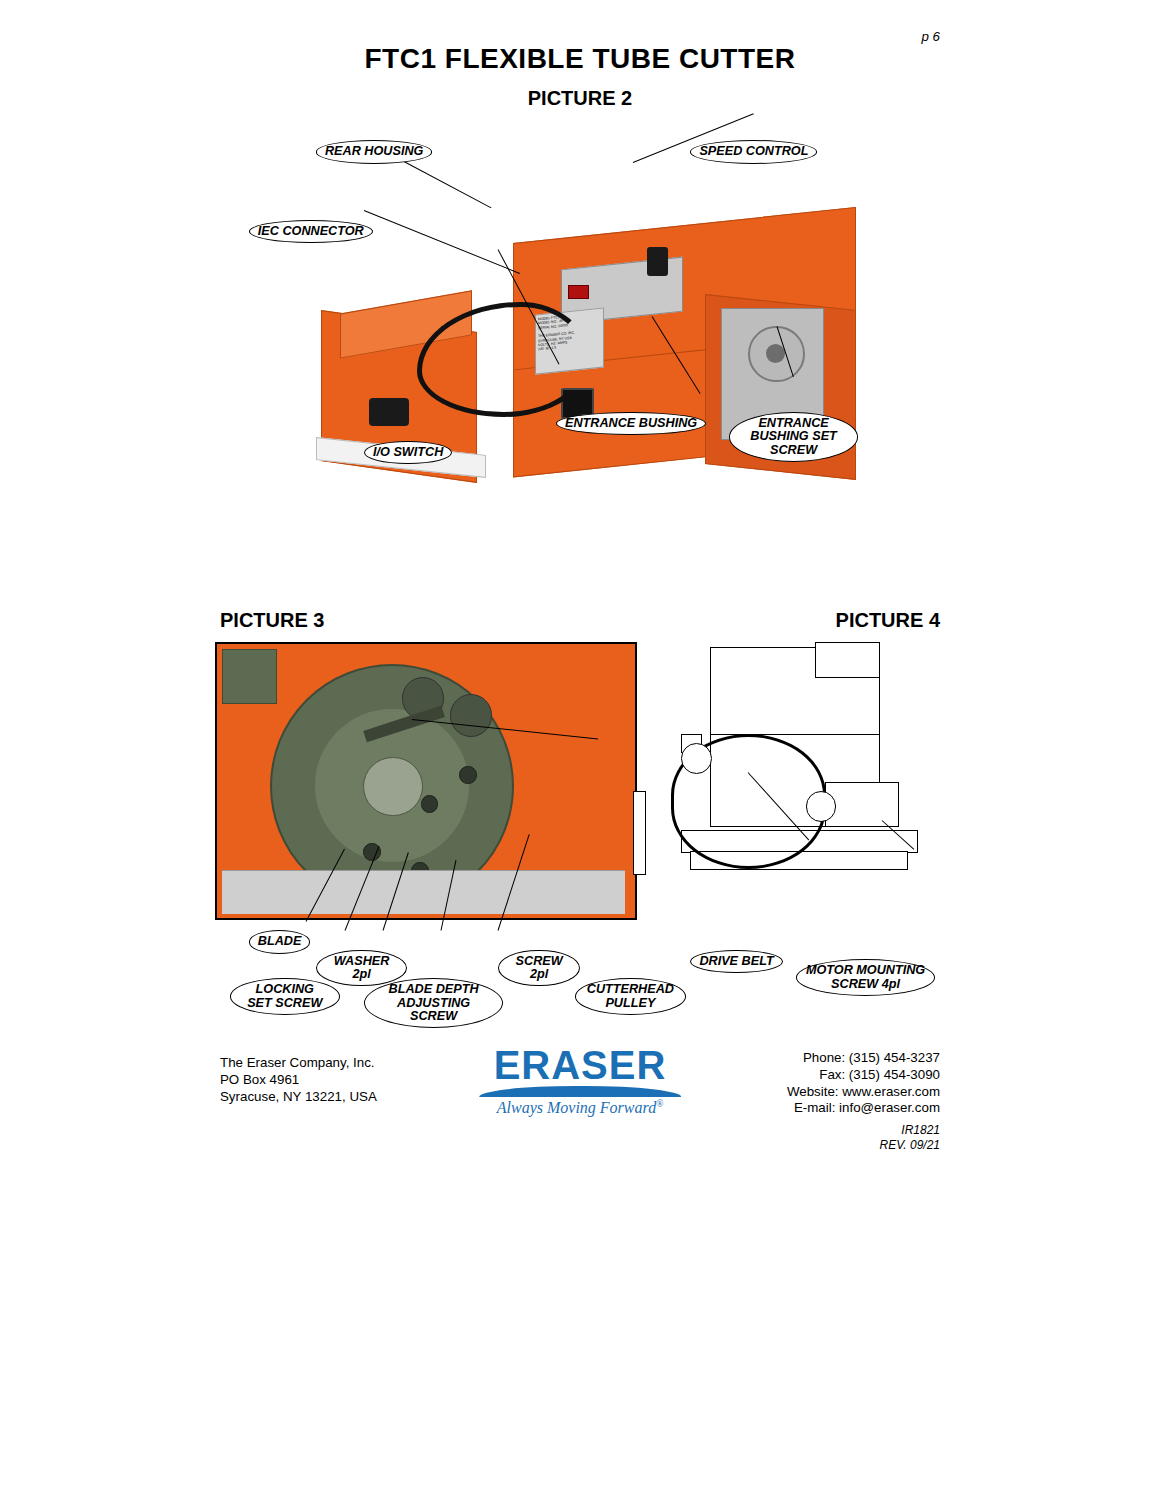p 6
FTC1 FLEXIBLE TUBE CUTTER
PICTURE 2
MODEL FTC1
MODEL NO. AP-60
SERIAL NO. 00000
THE ERASER CO. INC.
SYRACUSE, NY USA
VOLTS HZ AMPS
120 60 1.5
REAR HOUSING
SPEED CONTROL
IEC CONNECTOR
I/O SWITCH
ENTRANCE BUSHING
ENTRANCE BUSHING SET SCREW
PICTURE 3
PICTURE 4
BLADE
WASHER
2pl
LOCKING
SET SCREW
BLADE DEPTH
ADJUSTING SCREW
SCREW
2pl
CUTTERHEAD
PULLEY
DRIVE BELT
MOTOR MOUNTING
SCREW 4pl
The Eraser Company, Inc.
PO Box 4961
Syracuse, NY 13221, USA
ERASER
Always Moving Forward®
Phone: (315) 454-3237
Fax: (315) 454-3090
Website: www.eraser.com
E-mail: info@eraser.com
IR1821
REV. 09/21